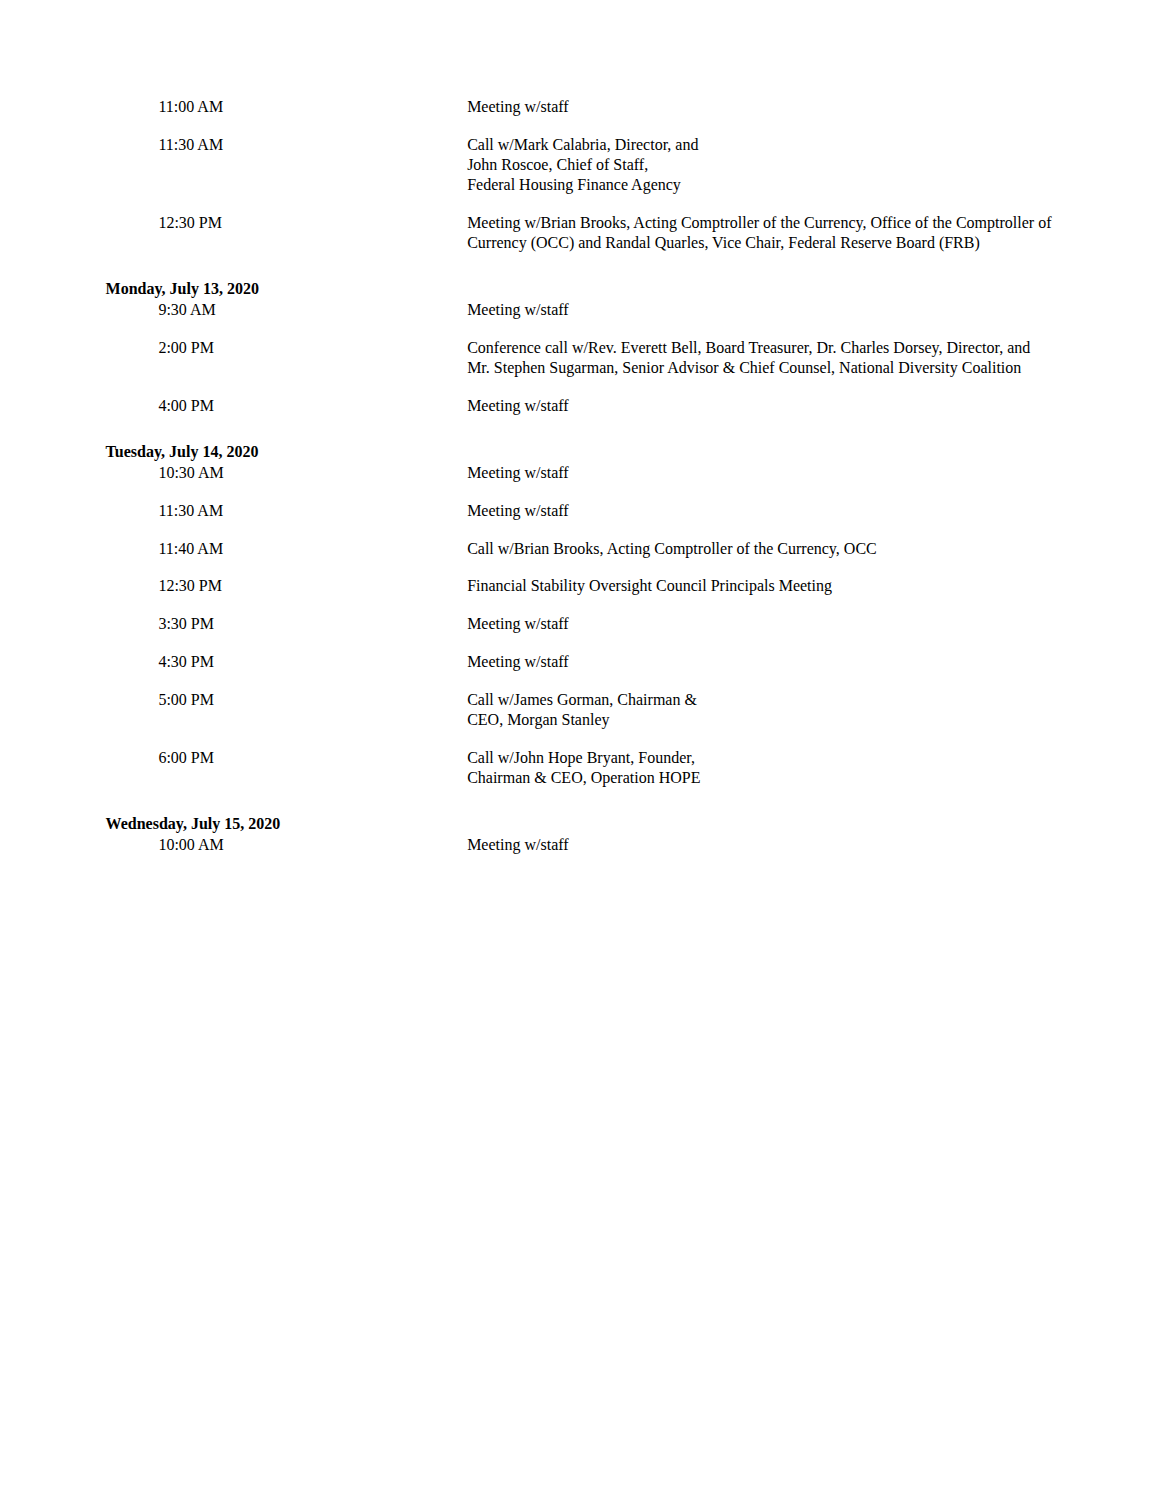| 11:00 AM | Meeting w/staff |
| 11:30 AM | Call w/Mark Calabria, Director, and John Roscoe, Chief of Staff, Federal Housing Finance Agency |
| 12:30 PM | Meeting w/Brian Brooks, Acting Comptroller of the Currency, Office of the Comptroller of Currency (OCC) and Randal Quarles, Vice Chair, Federal Reserve Board (FRB) |
| Monday, July 13, 2020 | |
| 9:30 AM | Meeting w/staff |
| 2:00 PM | Conference call w/Rev. Everett Bell, Board Treasurer, Dr. Charles Dorsey, Director, and Mr. Stephen Sugarman, Senior Advisor & Chief Counsel, National Diversity Coalition |
| 4:00 PM | Meeting w/staff |
| Tuesday, July 14, 2020 | |
| 10:30 AM | Meeting w/staff |
| 11:30 AM | Meeting w/staff |
| 11:40 AM | Call w/Brian Brooks, Acting Comptroller of the Currency, OCC |
| 12:30 PM | Financial Stability Oversight Council Principals Meeting |
| 3:30 PM | Meeting w/staff |
| 4:30 PM | Meeting w/staff |
| 5:00 PM | Call w/James Gorman, Chairman & CEO, Morgan Stanley |
| 6:00 PM | Call w/John Hope Bryant, Founder, Chairman & CEO, Operation HOPE |
| Wednesday, July 15, 2020 | |
| 10:00 AM | Meeting w/staff |